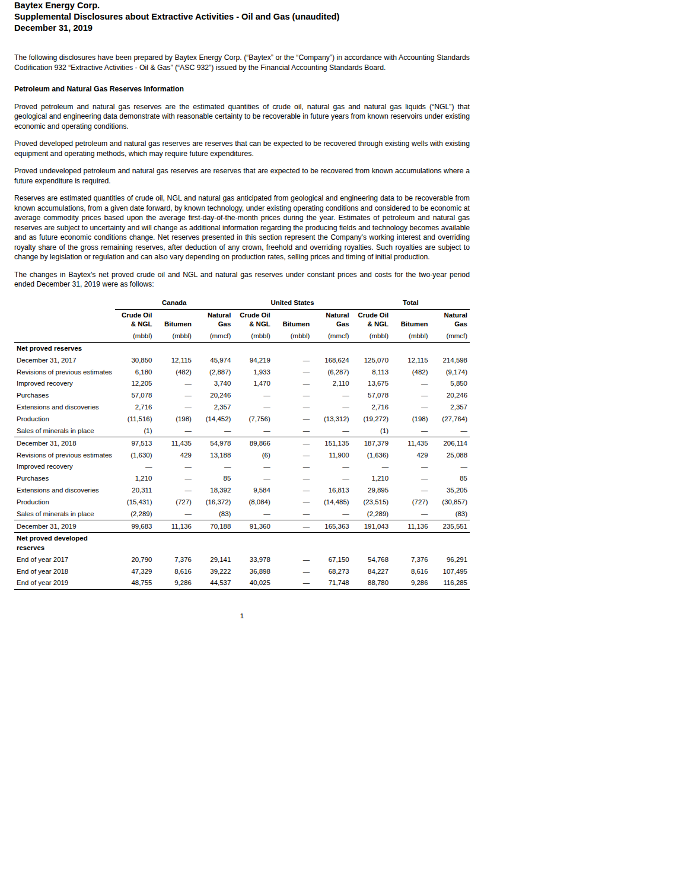Baytex Energy Corp.
Supplemental Disclosures about Extractive Activities - Oil and Gas (unaudited)
December 31, 2019
The following disclosures have been prepared by Baytex Energy Corp. (“Baytex” or the “Company”) in accordance with Accounting Standards Codification 932 “Extractive Activities - Oil & Gas” (“ASC 932”) issued by the Financial Accounting Standards Board.
Petroleum and Natural Gas Reserves Information
Proved petroleum and natural gas reserves are the estimated quantities of crude oil, natural gas and natural gas liquids (“NGL”) that geological and engineering data demonstrate with reasonable certainty to be recoverable in future years from known reservoirs under existing economic and operating conditions.
Proved developed petroleum and natural gas reserves are reserves that can be expected to be recovered through existing wells with existing equipment and operating methods, which may require future expenditures.
Proved undeveloped petroleum and natural gas reserves are reserves that are expected to be recovered from known accumulations where a future expenditure is required.
Reserves are estimated quantities of crude oil, NGL and natural gas anticipated from geological and engineering data to be recoverable from known accumulations, from a given date forward, by known technology, under existing operating conditions and considered to be economic at average commodity prices based upon the average first-day-of-the-month prices during the year. Estimates of petroleum and natural gas reserves are subject to uncertainty and will change as additional information regarding the producing fields and technology becomes available and as future economic conditions change. Net reserves presented in this section represent the Company's working interest and overriding royalty share of the gross remaining reserves, after deduction of any crown, freehold and overriding royalties. Such royalties are subject to change by legislation or regulation and can also vary depending on production rates, selling prices and timing of initial production.
The changes in Baytex's net proved crude oil and NGL and natural gas reserves under constant prices and costs for the two-year period ended December 31, 2019 were as follows:
| | Canada | United States | Total |
| --- | --- | --- | --- |
| | Crude Oil & NGL | Bitumen | Natural Gas | Crude Oil & NGL | Bitumen | Natural Gas | Crude Oil & NGL | Bitumen | Natural Gas |
| | (mbbl) | (mbbl) | (mmcf) | (mbbl) | (mbbl) | (mmcf) | (mbbl) | (mbbl) | (mmcf) |
| Net proved reserves |
| December 31, 2017 | 30,850 | 12,115 | 45,974 | 94,219 | — | 168,624 | 125,070 | 12,115 | 214,598 |
| Revisions of previous estimates | 6,180 | (482) | (2,887) | 1,933 | — | (6,287) | 8,113 | (482) | (9,174) |
| Improved recovery | 12,205 | — | 3,740 | 1,470 | — | 2,110 | 13,675 | — | 5,850 |
| Purchases | 57,078 | — | 20,246 | — | — | — | 57,078 | — | 20,246 |
| Extensions and discoveries | 2,716 | — | 2,357 | — | — | — | 2,716 | — | 2,357 |
| Production | (11,516) | (198) | (14,452) | (7,756) | — | (13,312) | (19,272) | (198) | (27,764) |
| Sales of minerals in place | (1) | — | — | — | — | — | (1) | — | — |
| December 31, 2018 | 97,513 | 11,435 | 54,978 | 89,866 | — | 151,135 | 187,379 | 11,435 | 206,114 |
| Revisions of previous estimates | (1,630) | 429 | 13,188 | (6) | — | 11,900 | (1,636) | 429 | 25,088 |
| Improved recovery | — | — | — | — | — | — | — | — | — |
| Purchases | 1,210 | — | 85 | — | — | — | 1,210 | — | 85 |
| Extensions and discoveries | 20,311 | — | 18,392 | 9,584 | — | 16,813 | 29,895 | — | 35,205 |
| Production | (15,431) | (727) | (16,372) | (8,084) | — | (14,485) | (23,515) | (727) | (30,857) |
| Sales of minerals in place | (2,289) | — | (83) | — | — | — | (2,289) | — | (83) |
| December 31, 2019 | 99,683 | 11,136 | 70,188 | 91,360 | — | 165,363 | 191,043 | 11,136 | 235,551 |
| Net proved developed reserves |
| End of year 2017 | 20,790 | 7,376 | 29,141 | 33,978 | — | 67,150 | 54,768 | 7,376 | 96,291 |
| End of year 2018 | 47,329 | 8,616 | 39,222 | 36,898 | — | 68,273 | 84,227 | 8,616 | 107,495 |
| End of year 2019 | 48,755 | 9,286 | 44,537 | 40,025 | — | 71,748 | 88,780 | 9,286 | 116,285 |
1